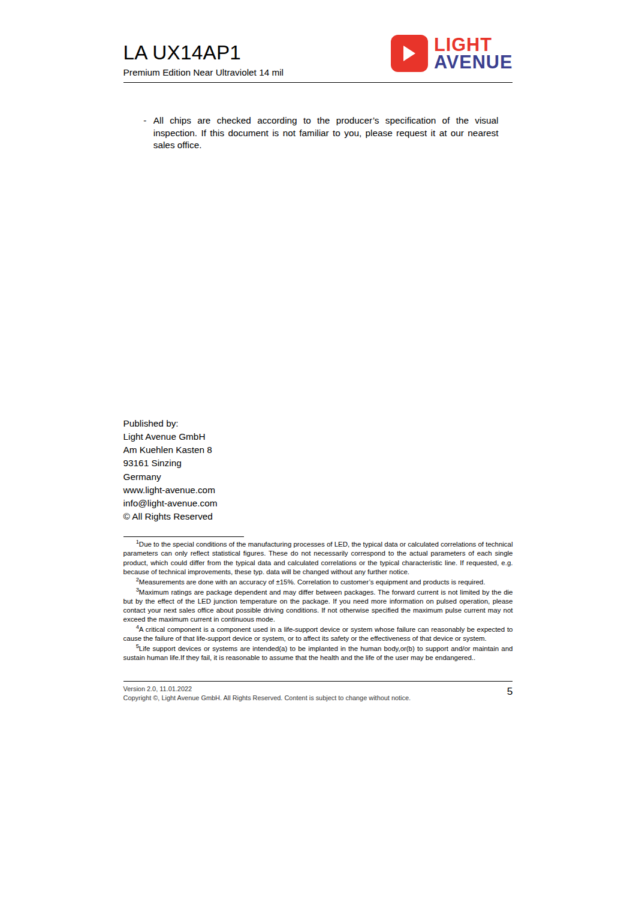LA UX14AP1
Premium Edition Near Ultraviolet 14 mil
LIGHT AVENUE
- All chips are checked according to the producer’s specification of the visual inspection. If this document is not familiar to you, please request it at our nearest sales office.
Published by:
Light Avenue GmbH
Am Kuehlen Kasten 8
93161 Sinzing
Germany
www.light-avenue.com
info@light-avenue.com
© All Rights Reserved
1Due to the special conditions of the manufacturing processes of LED, the typical data or calculated correlations of technical parameters can only reflect statistical figures. These do not necessarily correspond to the actual parameters of each single product, which could differ from the typical data and calculated correlations or the typical characteristic line. If requested, e.g. because of technical improvements, these typ. data will be changed without any further notice.
2Measurements are done with an accuracy of ±15%. Correlation to customer’s equipment and products is required.
3Maximum ratings are package dependent and may differ between packages. The forward current is not limited by the die but by the effect of the LED junction temperature on the package. If you need more information on pulsed operation, please contact your next sales office about possible driving conditions. If not otherwise specified the maximum pulse current may not exceed the maximum current in continuous mode.
4A critical component is a component used in a life-support device or system whose failure can reasonably be expected to cause the failure of that life-support device or system, or to affect its safety or the effectiveness of that device or system.
5Life support devices or systems are intended(a) to be implanted in the human body,or(b) to support and/or maintain and sustain human life.If they fail, it is reasonable to assume that the health and the life of the user may be endangered..
Version 2.0, 11.01.2022
Copyright ©, Light Avenue GmbH. All Rights Reserved. Content is subject to change without notice.
5